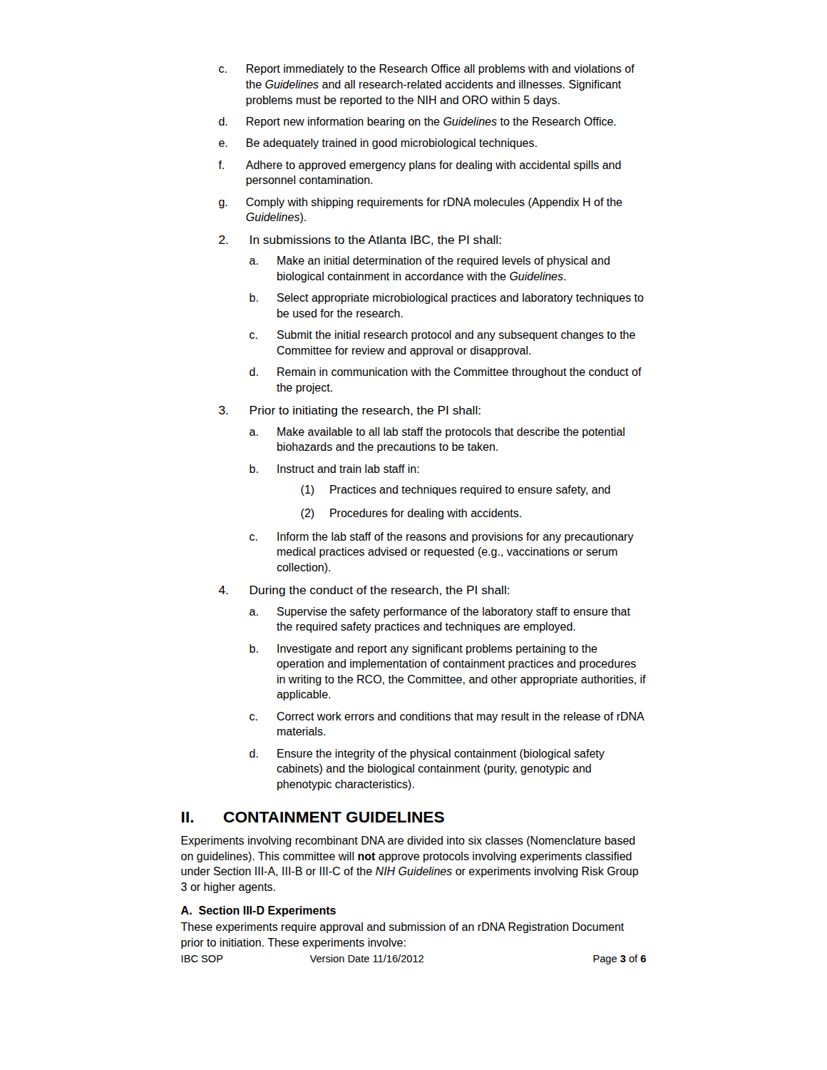c. Report immediately to the Research Office all problems with and violations of the Guidelines and all research-related accidents and illnesses. Significant problems must be reported to the NIH and ORO within 5 days.
d. Report new information bearing on the Guidelines to the Research Office.
e. Be adequately trained in good microbiological techniques.
f. Adhere to approved emergency plans for dealing with accidental spills and personnel contamination.
g. Comply with shipping requirements for rDNA molecules (Appendix H of the Guidelines).
2. In submissions to the Atlanta IBC, the PI shall:
a. Make an initial determination of the required levels of physical and biological containment in accordance with the Guidelines.
b. Select appropriate microbiological practices and laboratory techniques to be used for the research.
c. Submit the initial research protocol and any subsequent changes to the Committee for review and approval or disapproval.
d. Remain in communication with the Committee throughout the conduct of the project.
3. Prior to initiating the research, the PI shall:
a. Make available to all lab staff the protocols that describe the potential biohazards and the precautions to be taken.
b. Instruct and train lab staff in:
(1) Practices and techniques required to ensure safety, and
(2) Procedures for dealing with accidents.
c. Inform the lab staff of the reasons and provisions for any precautionary medical practices advised or requested (e.g., vaccinations or serum collection).
4. During the conduct of the research, the PI shall:
a. Supervise the safety performance of the laboratory staff to ensure that the required safety practices and techniques are employed.
b. Investigate and report any significant problems pertaining to the operation and implementation of containment practices and procedures in writing to the RCO, the Committee, and other appropriate authorities, if applicable.
c. Correct work errors and conditions that may result in the release of rDNA materials.
d. Ensure the integrity of the physical containment (biological safety cabinets) and the biological containment (purity, genotypic and phenotypic characteristics).
II. CONTAINMENT GUIDELINES
Experiments involving recombinant DNA are divided into six classes (Nomenclature based on guidelines). This committee will not approve protocols involving experiments classified under Section III-A, III-B or III-C of the NIH Guidelines or experiments involving Risk Group 3 or higher agents.
A. Section III-D Experiments
These experiments require approval and submission of an rDNA Registration Document prior to initiation. These experiments involve:
IBC SOP
Version Date 11/16/2012
Page 3 of 6